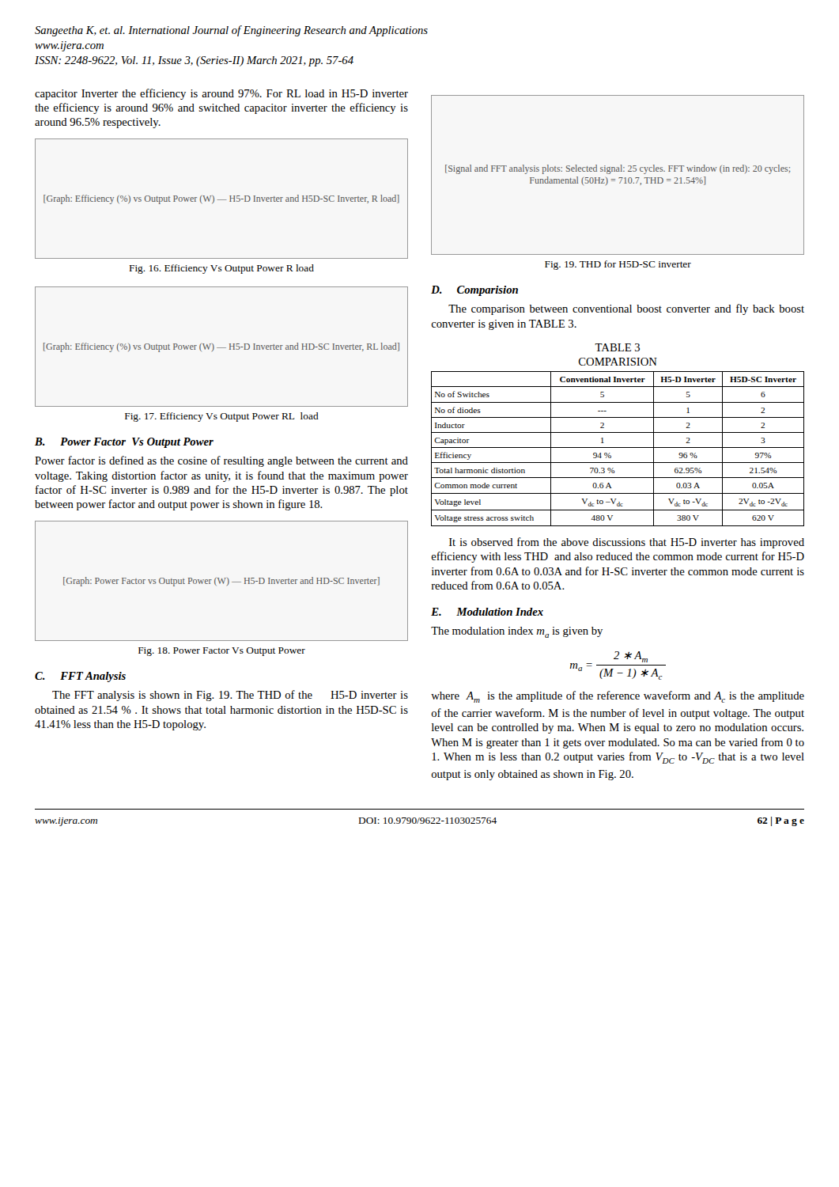Sangeetha K, et. al. International Journal of Engineering Research and Applications
www.ijera.com
ISSN: 2248-9622, Vol. 11, Issue 3, (Series-II) March 2021, pp. 57-64
capacitor Inverter the efficiency is around 97%. For RL load in H5-D inverter the efficiency is around 96% and switched capacitor inverter the efficiency is around 96.5% respectively.
[Graph: Efficiency (%) vs Output Power (W) — H5-D Inverter and H5D-SC Inverter, R load]
Fig. 16. Efficiency Vs Output Power R load
[Graph: Efficiency (%) vs Output Power (W) — H5-D Inverter and HD-SC Inverter, RL load]
Fig. 17. Efficiency Vs Output Power RL load
B. Power Factor Vs Output Power
Power factor is defined as the cosine of resulting angle between the current and voltage. Taking distortion factor as unity, it is found that the maximum power factor of H-SC inverter is 0.989 and for the H5-D inverter is 0.987. The plot between power factor and output power is shown in figure 18.
[Graph: Power Factor vs Output Power (W) — H5-D Inverter and HD-SC Inverter]
Fig. 18. Power Factor Vs Output Power
C. FFT Analysis
The FFT analysis is shown in Fig. 19. The THD of the H5-D inverter is obtained as 21.54 % . It shows that total harmonic distortion in the H5D-SC is 41.41% less than the H5-D topology.
[Signal and FFT analysis plots: Selected signal: 25 cycles. FFT window (in red): 20 cycles; Fundamental (50Hz) = 710.7, THD = 21.54%]
Fig. 19. THD for H5D-SC inverter
D. Comparision
The comparison between conventional boost converter and fly back boost converter is given in TABLE 3.
TABLE 3
COMPARISION
| | Conventional Inverter | H5-D Inverter | H5D-SC Inverter |
| --- | --- | --- | --- |
| No of Switches | 5 | 5 | 6 |
| No of diodes | --- | 1 | 2 |
| Inductor | 2 | 2 | 2 |
| Capacitor | 1 | 2 | 3 |
| Efficiency | 94 % | 96 % | 97% |
| Total harmonic distortion | 70.3 % | 62.95% | 21.54% |
| Common mode current | 0.6 A | 0.03 A | 0.05A |
| Voltage level | V dc to –V dc | V dc to -V dc | 2V dc to -2V dc |
| Voltage stress across switch | 480 V | 380 V | 620 V |
It is observed from the above discussions that H5-D inverter has improved efficiency with less THD and also reduced the common mode current for H5-D inverter from 0.6A to 0.03A and for H-SC inverter the common mode current is reduced from 0.6A to 0.05A.
E. Modulation Index
The modulation index ma is given by
ma = 2 ∗ Am (M − 1) ∗ Ac
where Am is the amplitude of the reference waveform and Ac is the amplitude of the carrier waveform. M is the number of level in output voltage. The output level can be controlled by ma. When M is equal to zero no modulation occurs. When M is greater than 1 it gets over modulated. So ma can be varied from 0 to 1. When m is less than 0.2 output varies from VDC to -VDC that is a two level output is only obtained as shown in Fig. 20.
www.ijera.com
DOI: 10.9790/9622-1103025764
62 | P a g e